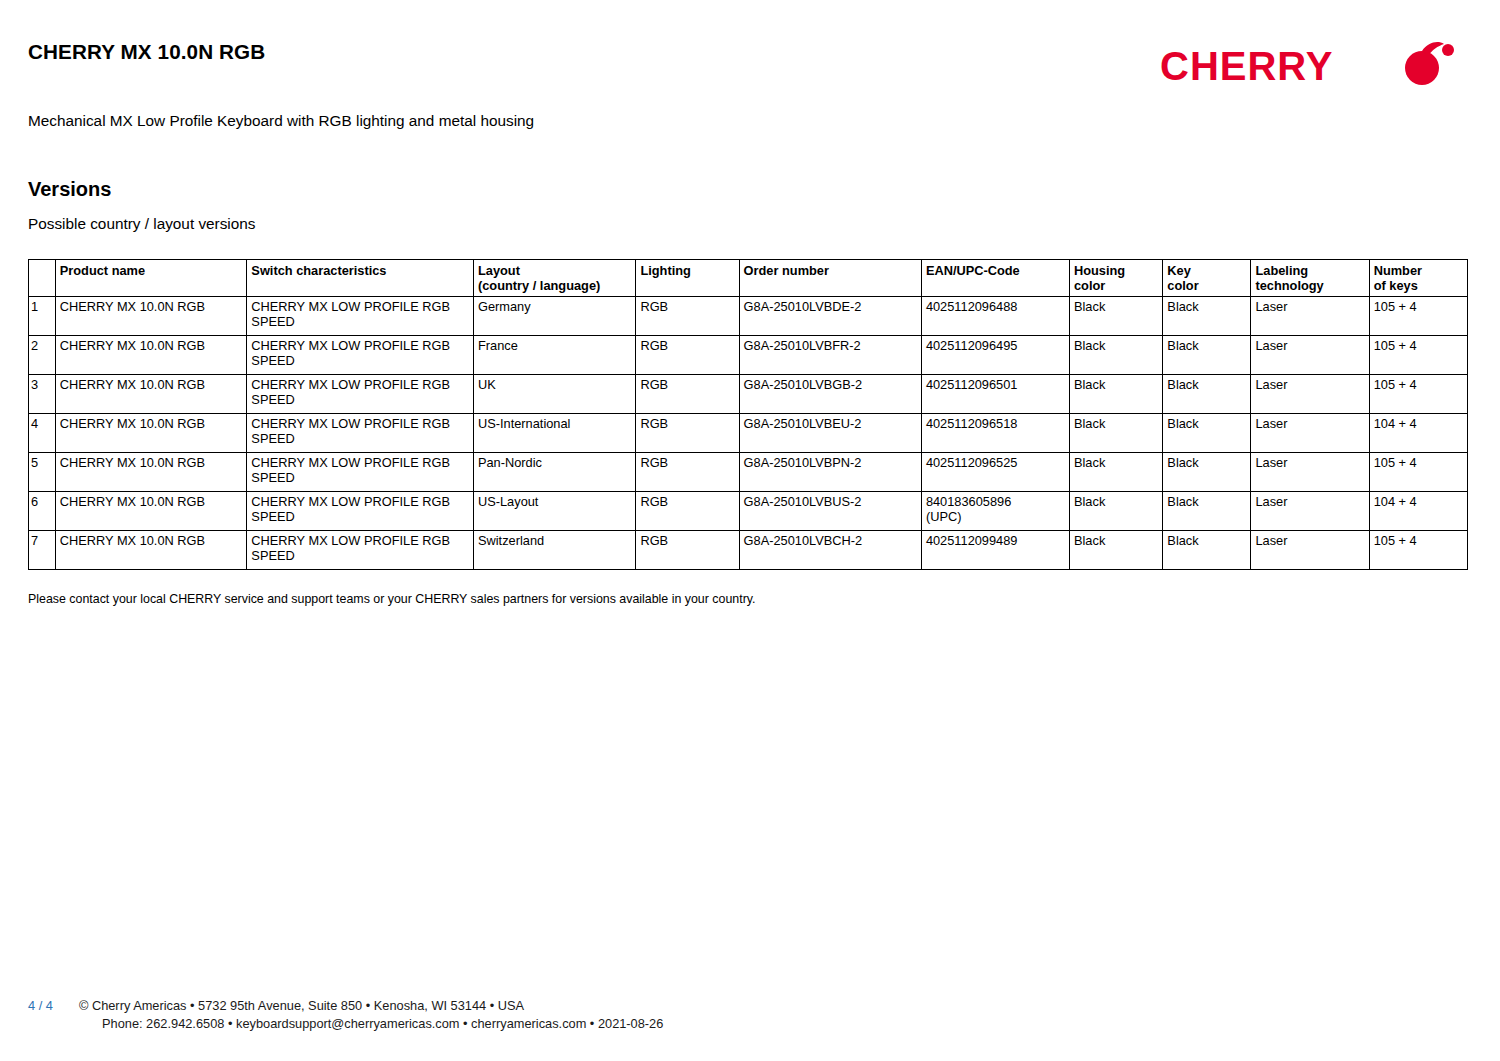CHERRY MX 10.0N RGB
CHERRY
Mechanical MX Low Profile Keyboard with RGB lighting and metal housing
Versions
Possible country / layout versions
| | Product name | Switch characteristics | Layout (country / language) | Lighting | Order number | EAN/UPC-Code | Housing color | Key color | Labeling technology | Number of keys |
| --- | --- | --- | --- | --- | --- | --- | --- | --- | --- | --- |
| 1 | CHERRY MX 10.0N RGB | CHERRY MX LOW PROFILE RGB SPEED | Germany | RGB | G8A-25010LVBDE-2 | 4025112096488 | Black | Black | Laser | 105 + 4 |
| 2 | CHERRY MX 10.0N RGB | CHERRY MX LOW PROFILE RGB SPEED | France | RGB | G8A-25010LVBFR-2 | 4025112096495 | Black | Black | Laser | 105 + 4 |
| 3 | CHERRY MX 10.0N RGB | CHERRY MX LOW PROFILE RGB SPEED | UK | RGB | G8A-25010LVBGB-2 | 4025112096501 | Black | Black | Laser | 105 + 4 |
| 4 | CHERRY MX 10.0N RGB | CHERRY MX LOW PROFILE RGB SPEED | US-International | RGB | G8A-25010LVBEU-2 | 4025112096518 | Black | Black | Laser | 104 + 4 |
| 5 | CHERRY MX 10.0N RGB | CHERRY MX LOW PROFILE RGB SPEED | Pan-Nordic | RGB | G8A-25010LVBPN-2 | 4025112096525 | Black | Black | Laser | 105 + 4 |
| 6 | CHERRY MX 10.0N RGB | CHERRY MX LOW PROFILE RGB SPEED | US-Layout | RGB | G8A-25010LVBUS-2 | 840183605896 (UPC) | Black | Black | Laser | 104 + 4 |
| 7 | CHERRY MX 10.0N RGB | CHERRY MX LOW PROFILE RGB SPEED | Switzerland | RGB | G8A-25010LVBCH-2 | 4025112099489 | Black | Black | Laser | 105 + 4 |
Please contact your local CHERRY service and support teams or your CHERRY sales partners for versions available in your country.
4 / 4© Cherry Americas • 5732 95th Avenue, Suite 850 • Kenosha, WI 53144 • USA
Phone: 262.942.6508 • keyboardsupport@cherryamericas.com • cherryamericas.com • 2021-08-26